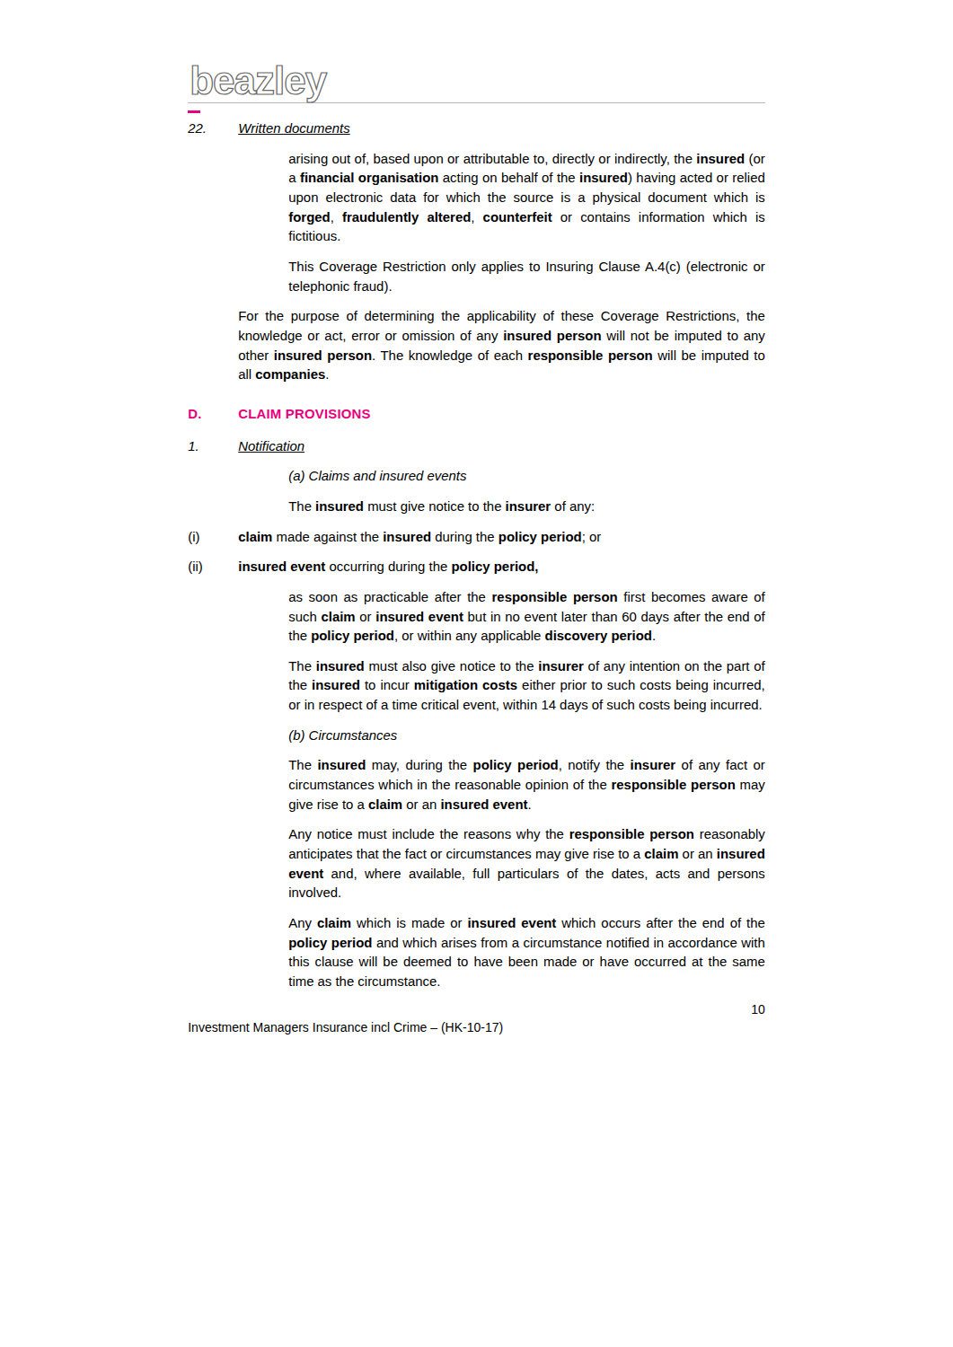beazley
22. Written documents
arising out of, based upon or attributable to, directly or indirectly, the insured (or a financial organisation acting on behalf of the insured) having acted or relied upon electronic data for which the source is a physical document which is forged, fraudulently altered, counterfeit or contains information which is fictitious.
This Coverage Restriction only applies to Insuring Clause A.4(c) (electronic or telephonic fraud).
For the purpose of determining the applicability of these Coverage Restrictions, the knowledge or act, error or omission of any insured person will not be imputed to any other insured person. The knowledge of each responsible person will be imputed to all companies.
D. CLAIM PROVISIONS
1. Notification
(a) Claims and insured events
The insured must give notice to the insurer of any:
(i) claim made against the insured during the policy period; or
(ii) insured event occurring during the policy period,
as soon as practicable after the responsible person first becomes aware of such claim or insured event but in no event later than 60 days after the end of the policy period, or within any applicable discovery period.
The insured must also give notice to the insurer of any intention on the part of the insured to incur mitigation costs either prior to such costs being incurred, or in respect of a time critical event, within 14 days of such costs being incurred.
(b) Circumstances
The insured may, during the policy period, notify the insurer of any fact or circumstances which in the reasonable opinion of the responsible person may give rise to a claim or an insured event.
Any notice must include the reasons why the responsible person reasonably anticipates that the fact or circumstances may give rise to a claim or an insured event and, where available, full particulars of the dates, acts and persons involved.
Any claim which is made or insured event which occurs after the end of the policy period and which arises from a circumstance notified in accordance with this clause will be deemed to have been made or have occurred at the same time as the circumstance.
10
Investment Managers Insurance incl Crime – (HK-10-17)